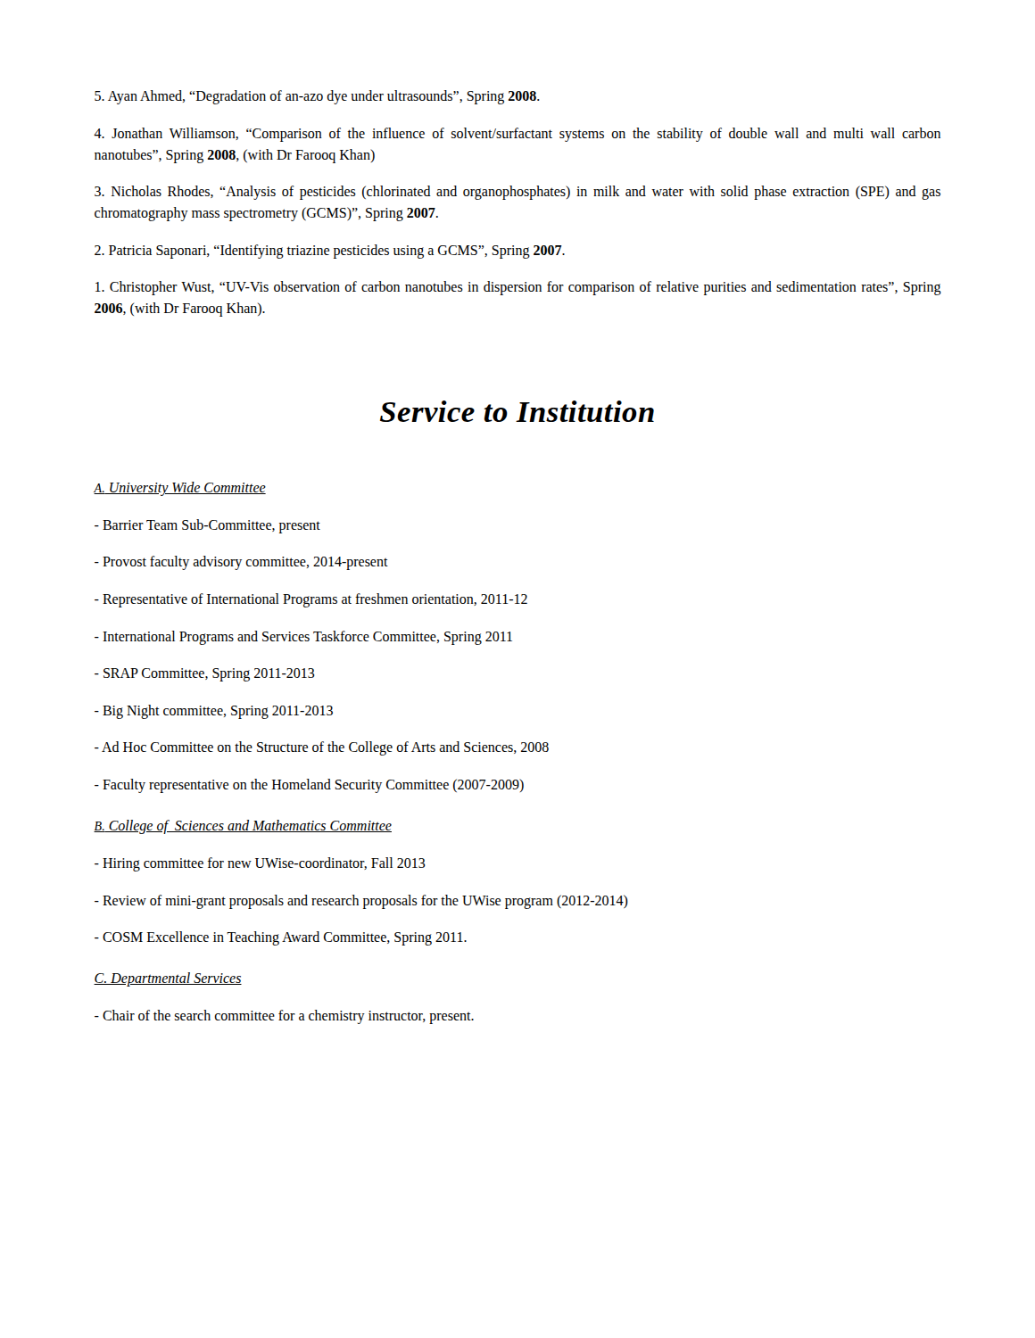5. Ayan Ahmed, “Degradation of an-azo dye under ultrasounds”, Spring 2008.
4. Jonathan Williamson, “Comparison of the influence of solvent/surfactant systems on the stability of double wall and multi wall carbon nanotubes”, Spring 2008, (with Dr Farooq Khan)
3. Nicholas Rhodes, “Analysis of pesticides (chlorinated and organophosphates) in milk and water with solid phase extraction (SPE) and gas chromatography mass spectrometry (GCMS)”, Spring 2007.
2. Patricia Saponari, “Identifying triazine pesticides using a GCMS”, Spring 2007.
1. Christopher Wust, “UV-Vis observation of carbon nanotubes in dispersion for comparison of relative purities and sedimentation rates”, Spring 2006, (with Dr Farooq Khan).
Service to Institution
A. University Wide Committee
Barrier Team Sub-Committee, present
Provost faculty advisory committee, 2014-present
Representative of International Programs at freshmen orientation, 2011-12
International Programs and Services Taskforce Committee, Spring 2011
SRAP Committee, Spring 2011-2013
Big Night committee, Spring 2011-2013
Ad Hoc Committee on the Structure of the College of Arts and Sciences, 2008
Faculty representative on the Homeland Security Committee (2007-2009)
B. College of Sciences and Mathematics Committee
Hiring committee for new UWise-coordinator, Fall 2013
Review of mini-grant proposals and research proposals for the UWise program (2012-2014)
COSM Excellence in Teaching Award Committee, Spring 2011.
C. Departmental Services
Chair of the search committee for a chemistry instructor, present.